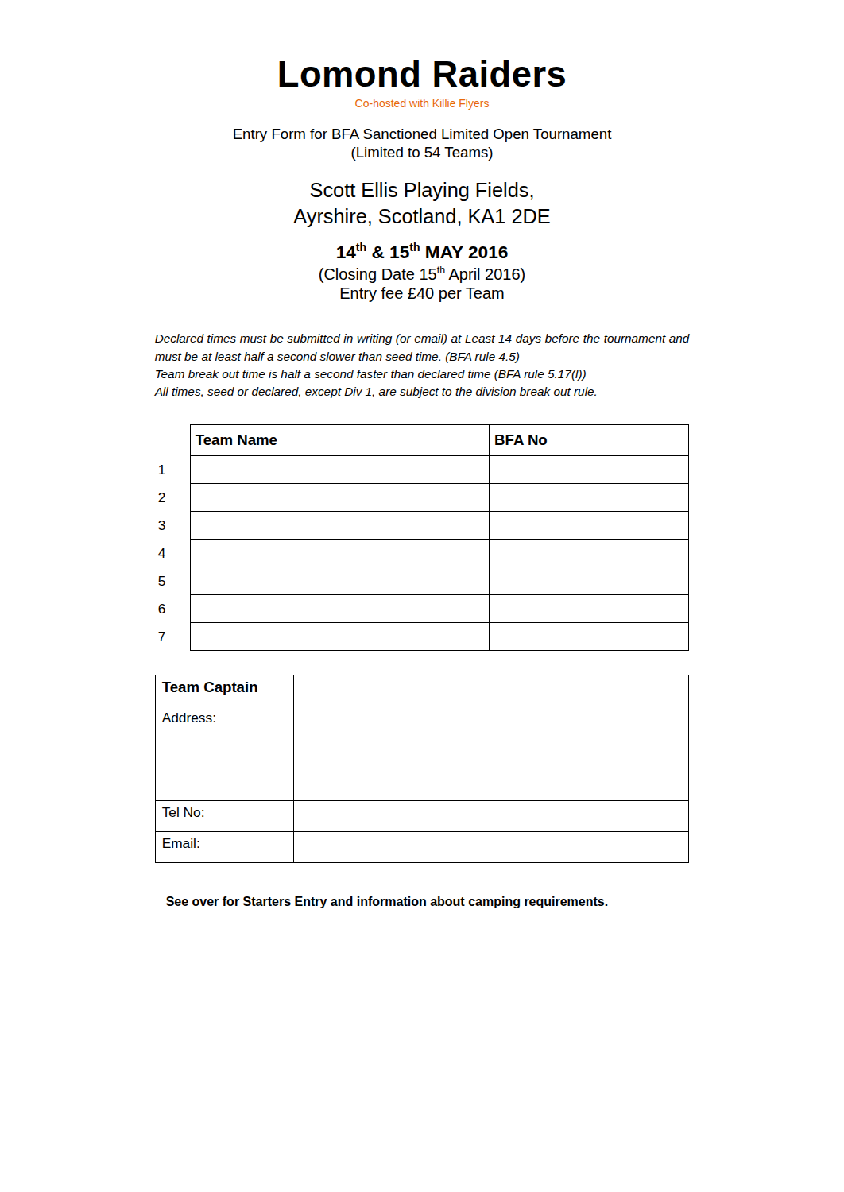Lomond Raiders
Co-hosted with Killie Flyers
Entry Form for BFA Sanctioned Limited Open Tournament
(Limited to 54 Teams)
Scott Ellis Playing Fields,
Ayrshire, Scotland, KA1 2DE
14th & 15th MAY 2016
(Closing Date 15th April 2016)
Entry fee £40 per Team
Declared times must be submitted in writing (or email) at Least 14 days before the tournament and must be at least half a second slower than seed time. (BFA rule 4.5)
Team break out time is half a second faster than declared time (BFA rule 5.17(l))
All times, seed or declared, except Div 1, are subject to the division break out rule.
| | Team Name | BFA No |
| --- | --- | --- |
| 1 | | |
| 2 | | |
| 3 | | |
| 4 | | |
| 5 | | |
| 6 | | |
| 7 | | |
| Team Captain | |
| Address: | |
| Tel No: | |
| Email: | |
See over for Starters Entry and information about camping requirements.